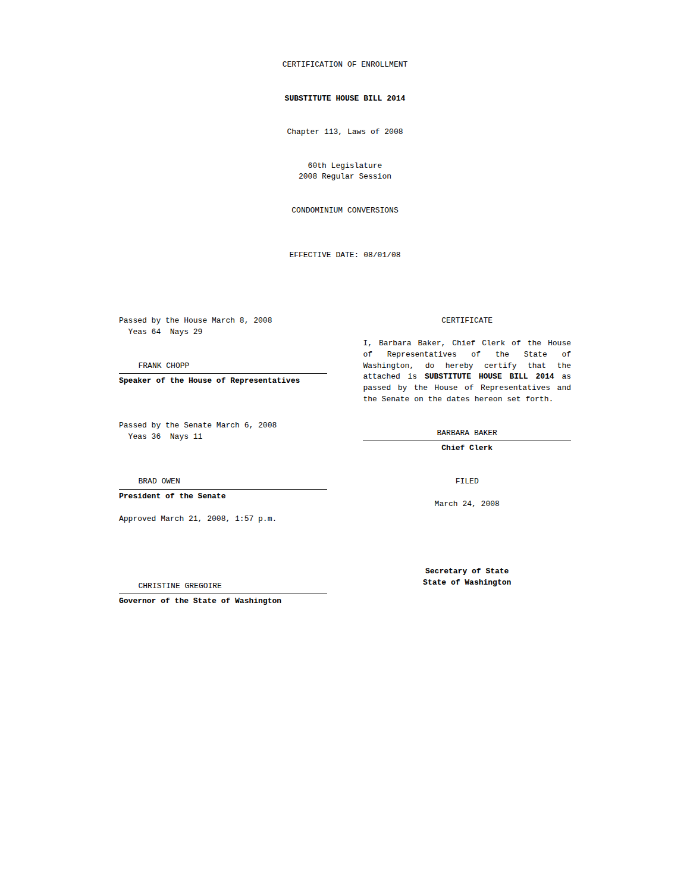CERTIFICATION OF ENROLLMENT
SUBSTITUTE HOUSE BILL 2014
Chapter 113, Laws of 2008
60th Legislature
2008 Regular Session
CONDOMINIUM CONVERSIONS
EFFECTIVE DATE: 08/01/08
Passed by the House March 8, 2008
Yeas 64 Nays 29
FRANK CHOPP
Speaker of the House of Representatives
Passed by the Senate March 6, 2008
Yeas 36 Nays 11
BRAD OWEN
President of the Senate
Approved March 21, 2008, 1:57 p.m.
CHRISTINE GREGOIRE
Governor of the State of Washington
CERTIFICATE
I, Barbara Baker, Chief Clerk of the House of Representatives of the State of Washington, do hereby certify that the attached is SUBSTITUTE HOUSE BILL 2014 as passed by the House of Representatives and the Senate on the dates hereon set forth.
BARBARA BAKER
Chief Clerk
FILED
March 24, 2008
Secretary of State
State of Washington